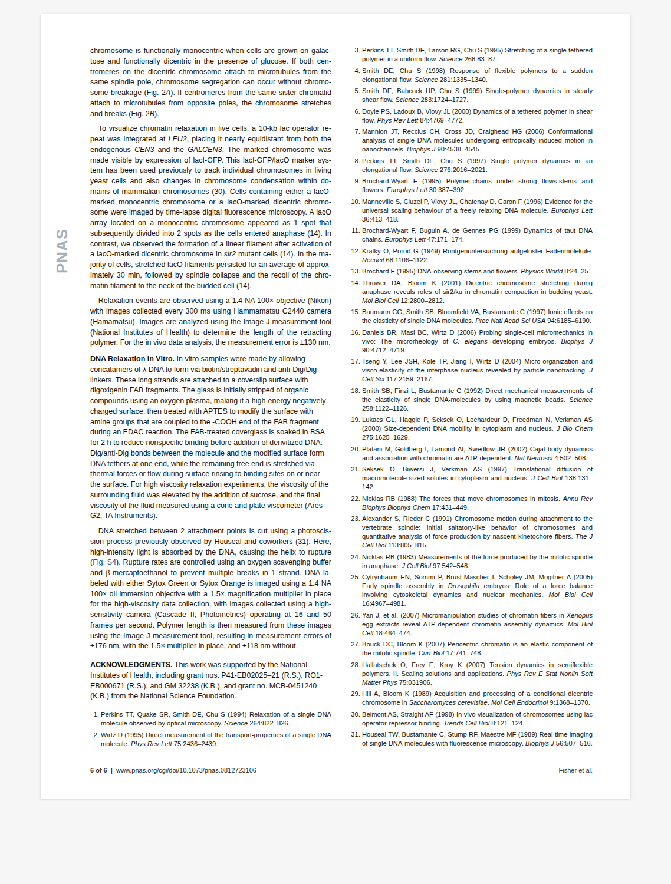PNAS
chromosome is functionally monocentric when cells are grown on galactose and functionally dicentric in the presence of glucose. If both centromeres on the dicentric chromosome attach to microtubules from the same spindle pole, chromosome segregation can occur without chromosome breakage (Fig. 2A). If centromeres from the same sister chromatid attach to microtubules from opposite poles, the chromosome stretches and breaks (Fig. 2B).
To visualize chromatin relaxation in live cells, a 10-kb lac operator repeat was integrated at LEU2, placing it nearly equidistant from both the endogenous CEN3 and the GALCEN3. The marked chromosome was made visible by expression of lacI-GFP. This lacI-GFP/lacO marker system has been used previously to track individual chromosomes in living yeast cells and also changes in chromosome condensation within domains of mammalian chromosomes (30). Cells containing either a lacO-marked monocentric chromosome or a lacO-marked dicentric chromosome were imaged by time-lapse digital fluorescence microscopy. A lacO array located on a monocentric chromosome appeared as 1 spot that subsequently divided into 2 spots as the cells entered anaphase (14). In contrast, we observed the formation of a linear filament after activation of a lacO-marked dicentric chromosome in sir2 mutant cells (14). In the majority of cells, stretched lacO filaments persisted for an average of approximately 30 min, followed by spindle collapse and the recoil of the chromatin filament to the neck of the budded cell (14).
Relaxation events are observed using a 1.4 NA 100× objective (Nikon) with images collected every 300 ms using Hammamatsu C2440 camera (Hamamatsu). Images are analyzed using the Image J measurement tool (National Institutes of Health) to determine the length of the retracting polymer. For the in vivo data analysis, the measurement error is ±130 nm.
DNA Relaxation In Vitro.
In vitro samples were made by allowing concatamers of λ DNA to form via biotin/streptavadin and anti-Dig/Dig linkers. These long strands are attached to a coverslip surface with digoxigenin FAB fragments. The glass is initially stripped of organic compounds using an oxygen plasma, making it a high-energy negatively charged surface, then treated with APTES to modify the surface with amine groups that are coupled to the -COOH end of the FAB fragment during an EDAC reaction. The FAB-treated coverglass is soaked in BSA for 2 h to reduce nonspecific binding before addition of derivitized DNA. Dig/anti-Dig bonds between the molecule and the modified surface form DNA tethers at one end, while the remaining free end is stretched via thermal forces or flow during surface rinsing to binding sites on or near the surface. For high viscosity relaxation experiments, the viscosity of the surrounding fluid was elevated by the addition of sucrose, and the final viscosity of the fluid measured using a cone and plate viscometer (Ares G2; TA Instruments).
DNA stretched between 2 attachment points is cut using a photoscission process previously observed by Houseal and coworkers (31). Here, high-intensity light is absorbed by the DNA, causing the helix to rupture (Fig. S4). Rupture rates are controlled using an oxygen scavenging buffer and β-mercaptoethanol to prevent multiple breaks in 1 strand. DNA labeled with either Sytox Green or Sytox Orange is imaged using a 1.4 NA 100× oil immersion objective with a 1.5× magnification multiplier in place for the high-viscosity data collection, with images collected using a high-sensitivity camera (Cascade II; Photometrics) operating at 16 and 50 frames per second. Polymer length is then measured from these images using the Image J measurement tool, resulting in measurement errors of ±176 nm, with the 1.5× multiplier in place, and ±118 nm without.
ACKNOWLEDGMENTS.
This work was supported by the National Institutes of Health, including grant nos. P41-EB02025–21 (R.S.), RO1-EB000671 (R.S.), and GM 32238 (K.B.), and grant no. MCB-0451240 (K.B.) from the National Science Foundation.
Perkins TT, Quake SR, Smith DE, Chu S (1994) Relaxation of a single DNA molecule observed by optical microscopy. Science 264:822–826.
Wirtz D (1995) Direct measurement of the transport-properties of a single DNA molecule. Phys Rev Lett 75:2436–2439.
Perkins TT, Smith DE, Larson RG, Chu S (1995) Stretching of a single tethered polymer in a uniform-flow. Science 268:83–87.
Smith DE, Chu S (1998) Response of flexible polymers to a sudden elongational flow. Science 281:1335–1340.
Smith DE, Babcock HP, Chu S (1999) Single-polymer dynamics in steady shear flow. Science 283:1724–1727.
Doyle PS, Ladoux B, Viovy JL (2000) Dynamics of a tethered polymer in shear flow. Phys Rev Lett 84:4769–4772.
Mannion JT, Reccius CH, Cross JD, Craighead HG (2006) Conformational analysis of single DNA molecules undergoing entropically induced motion in nanochannels. Biophys J 90:4538–4545.
Perkins TT, Smith DE, Chu S (1997) Single polymer dynamics in an elongational flow. Science 276:2016–2021.
Brochard-Wyart F (1995) Polymer-chains under strong flows-stems and flowers. Europhys Lett 30:387–392.
Manneville S, Cluzel P, Viovy JL, Chatenay D, Caron F (1996) Evidence for the universal scaling behaviour of a freely relaxing DNA molecule. Europhys Lett 36:413–418.
Brochard-Wyart F, Buguin A, de Gennes PG (1999) Dynamics of taut DNA chains. Europhys Lett 47:171–174.
Kratky O, Porod G (1949) Röntgenuntersuchung aufgelöster Fadenmoleküle. Recueil 68:1106–1122.
Brochard F (1995) DNA-observing stems and flowers. Physics World 8:24–25.
Thrower DA, Bloom K (2001) Dicentric chromosome stretching during anaphase reveals roles of sir2/ku in chromatin compaction in budding yeast. Mol Biol Cell 12:2800–2812.
Baumann CG, Smith SB, Bloomfield VA, Bustamante C (1997) Ionic effects on the elasticity of single DNA molecules. Proc Natl Acad Sci USA 94:6185–6190.
Daniels BR, Masi BC, Wirtz D (2006) Probing single-cell micromechanics in vivo: The microrheology of C. elegans developing embryos. Biophys J 90:4712–4719.
Tseng Y, Lee JSH, Kole TP, Jiang I, Wirtz D (2004) Micro-organization and visco-elasticity of the interphase nucleus revealed by particle nanotracking. J Cell Sci 117:2159–2167.
Smith SB, Finzi L, Bustamante C (1992) Direct mechanical measurements of the elasticity of single DNA-molecules by using magnetic beads. Science 258:1122–1126.
Lukacs GL, Haggie P, Seksek O, Lechardeur D, Freedman N, Verkman AS (2000) Size-dependent DNA mobility in cytoplasm and nucleus. J Bio Chem 275:1625–1629.
Platani M, Goldberg I, Lamond AI, Swedlow JR (2002) Cajal body dynamics and association with chromatin are ATP-dependent. Nat Neurosci 4:502–508.
Seksek O, Biwersi J, Verkman AS (1997) Translational diffusion of macromolecule-sized solutes in cytoplasm and nucleus. J Cell Biol 138:131–142.
Nicklas RB (1988) The forces that move chromosomes in mitosis. Annu Rev Biophys Biophys Chem 17:431–449.
Alexander S, Rieder C (1991) Chromosome motion during attachment to the vertebrate spindle: Initial saltatory-like behavior of chromosomes and quantitative analysis of force production by nascent kinetochore fibers. The J Cell Biol 113:805–815.
Nicklas RB (1983) Measurements of the force produced by the mitotic spindle in anaphase. J Cell Biol 97:542–548.
Cytrynbaum EN, Sommi P, Brust-Mascher I, Scholey JM, Mogilner A (2005) Early spindle assembly in Drosophila embryos: Role of a force balance involving cytoskeletal dynamics and nuclear mechanics. Mol Biol Cell 16:4967–4981.
Yan J, et al. (2007) Micromanipulation studies of chromatin fibers in Xenopus egg extracts reveal ATP-dependent chromatin assembly dynamics. Mol Biol Cell 18:464–474.
Bouck DC, Bloom K (2007) Pericentric chromatin is an elastic component of the mitotic spindle. Curr Biol 17:741–748.
Hallatschek O, Frey E, Kroy K (2007) Tension dynamics in semiflexible polymers. II. Scaling solutions and applications. Phys Rev E Stat Nonlin Soft Matter Phys 75:031906.
Hill A, Bloom K (1989) Acquisition and processing of a conditional dicentric chromosome in Saccharomyces cerevisiae. Mol Cell Endocrinol 9:1368–1370.
Belmont AS, Straight AF (1998) In vivo visualization of chromosomes using lac operator-repressor binding. Trends Cell Biol 8:121–124.
Houseal TW, Bustamante C, Stump RF, Maestre MF (1989) Real-time imaging of single DNA-molecules with fluorescence microscopy. Biophys J 56:507–516.
6 of 6 | www.pnas.org/cgi/doi/10.1073/pnas.0812723106
Fisher et al.